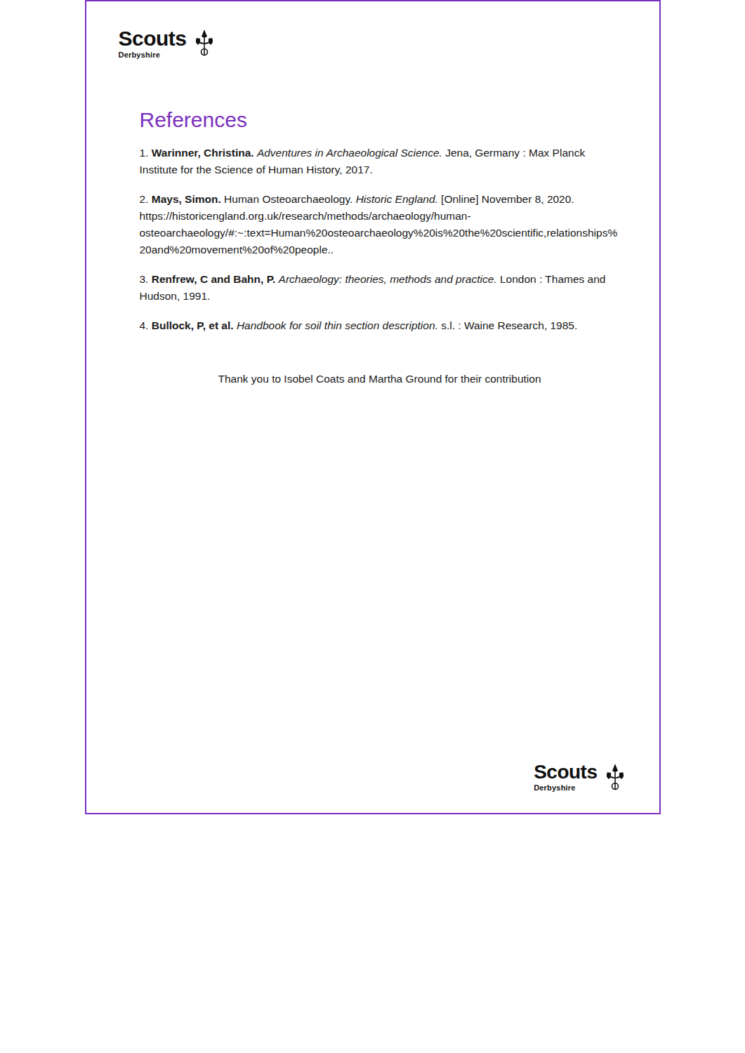Scouts Derbyshire
References
1. Warinner, Christina. Adventures in Archaeological Science. Jena, Germany : Max Planck Institute for the Science of Human History, 2017.
2. Mays, Simon. Human Osteoarchaeology. Historic England. [Online] November 8, 2020. https://historicengland.org.uk/research/methods/archaeology/human-osteoarchaeology/#:~:text=Human%20osteoarchaeology%20is%20the%20scientific,relationships%20and%20movement%20of%20people..
3. Renfrew, C and Bahn, P. Archaeology: theories, methods and practice. London : Thames and Hudson, 1991.
4. Bullock, P, et al. Handbook for soil thin section description. s.l. : Waine Research, 1985.
Thank you to Isobel Coats and Martha Ground for their contribution
Scouts Derbyshire